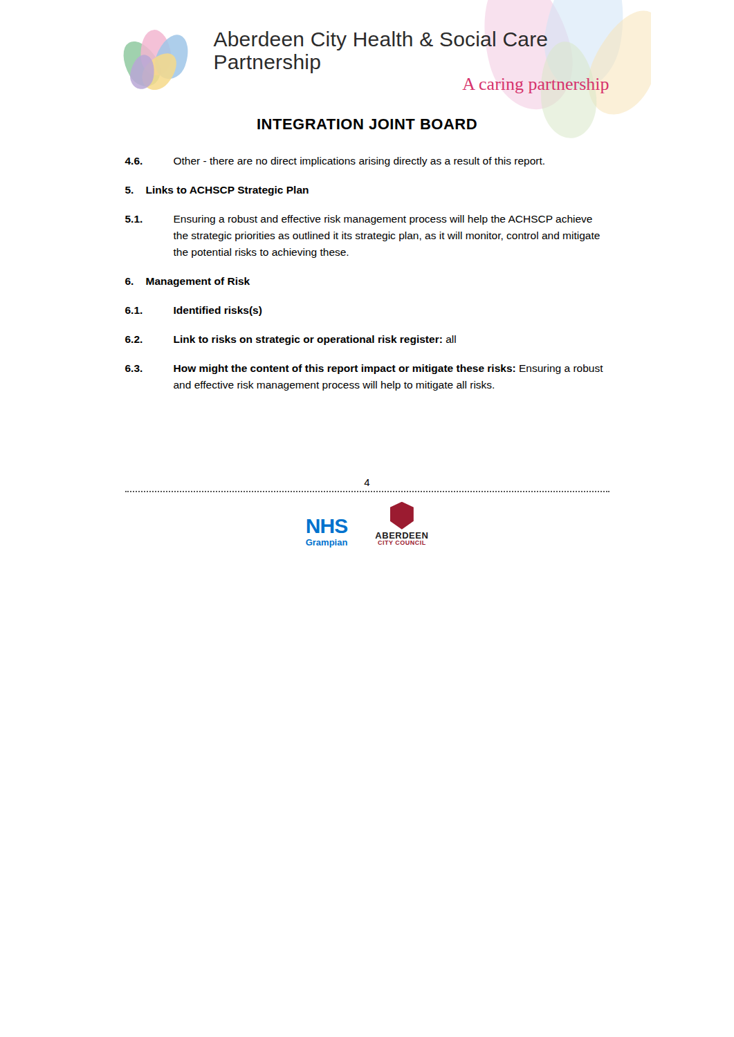Aberdeen City Health & Social Care Partnership
A caring partnership
INTEGRATION JOINT BOARD
4.6.
Other - there are no direct implications arising directly as a result of this report.
5.
Links to ACHSCP Strategic Plan
5.1.
Ensuring a robust and effective risk management process will help the ACHSCP achieve the strategic priorities as outlined it its strategic plan, as it will monitor, control and mitigate the potential risks to achieving these.
6.
Management of Risk
6.1.
Identified risks(s)
6.2.
Link to risks on strategic or operational risk register: all
6.3.
How might the content of this report impact or mitigate these risks: Ensuring a robust and effective risk management process will help to mitigate all risks.
4
NHS
Grampian
ABERDEEN
CITY COUNCIL